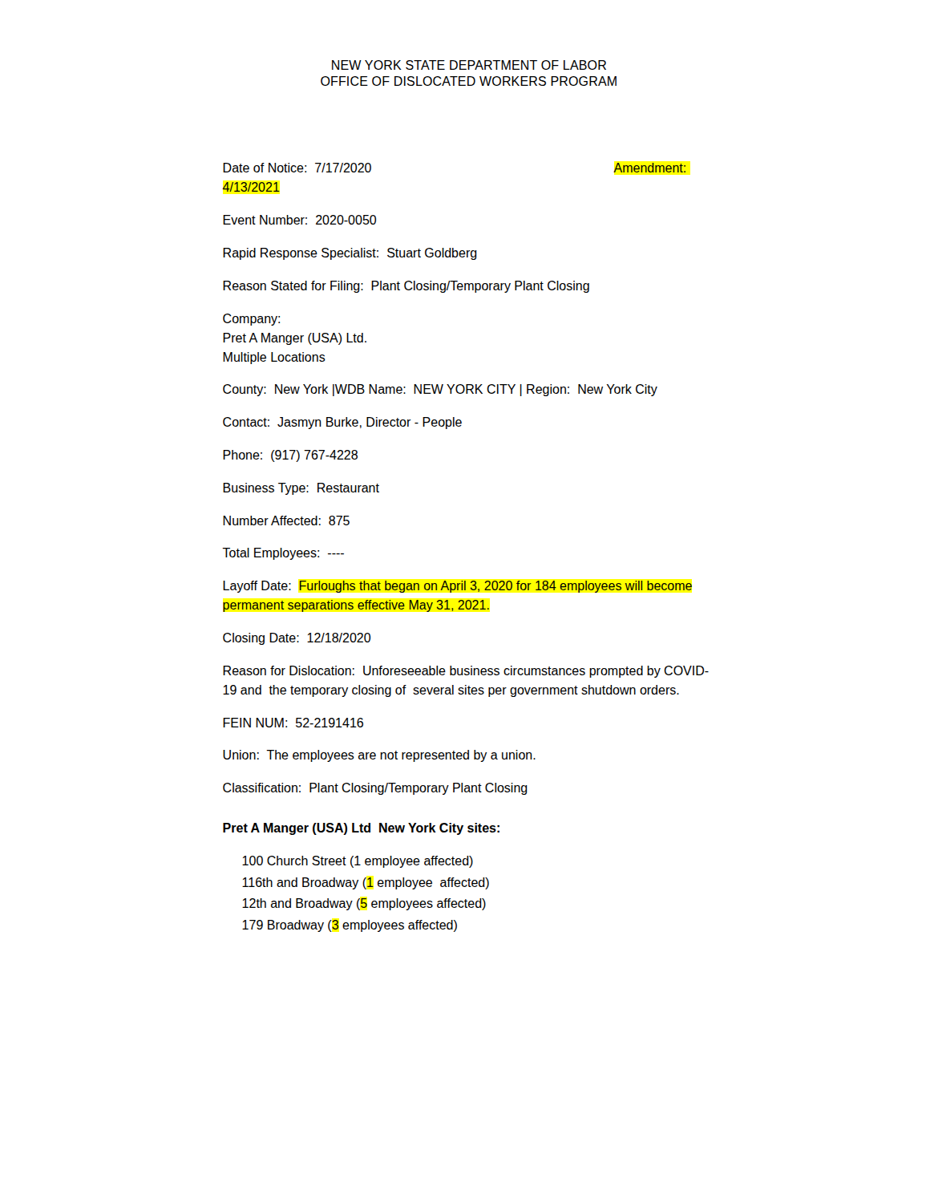NEW YORK STATE DEPARTMENT OF LABOR
OFFICE OF DISLOCATED WORKERS PROGRAM
Date of Notice: 7/17/2020 Amendment: 4/13/2021
Event Number: 2020-0050
Rapid Response Specialist: Stuart Goldberg
Reason Stated for Filing: Plant Closing/Temporary Plant Closing
Company:
Pret A Manger (USA) Ltd.
Multiple Locations
County: New York |WDB Name: NEW YORK CITY | Region: New York City
Contact: Jasmyn Burke, Director - People
Phone: (917) 767-4228
Business Type: Restaurant
Number Affected: 875
Total Employees: ----
Layoff Date: Furloughs that began on April 3, 2020 for 184 employees will become permanent separations effective May 31, 2021.
Closing Date: 12/18/2020
Reason for Dislocation: Unforeseeable business circumstances prompted by COVID-19 and the temporary closing of several sites per government shutdown orders.
FEIN NUM: 52-2191416
Union: The employees are not represented by a union.
Classification: Plant Closing/Temporary Plant Closing
Pret A Manger (USA) Ltd New York City sites:
100 Church Street (1 employee affected)
116th and Broadway (1 employee affected)
12th and Broadway (5 employees affected)
179 Broadway (3 employees affected)